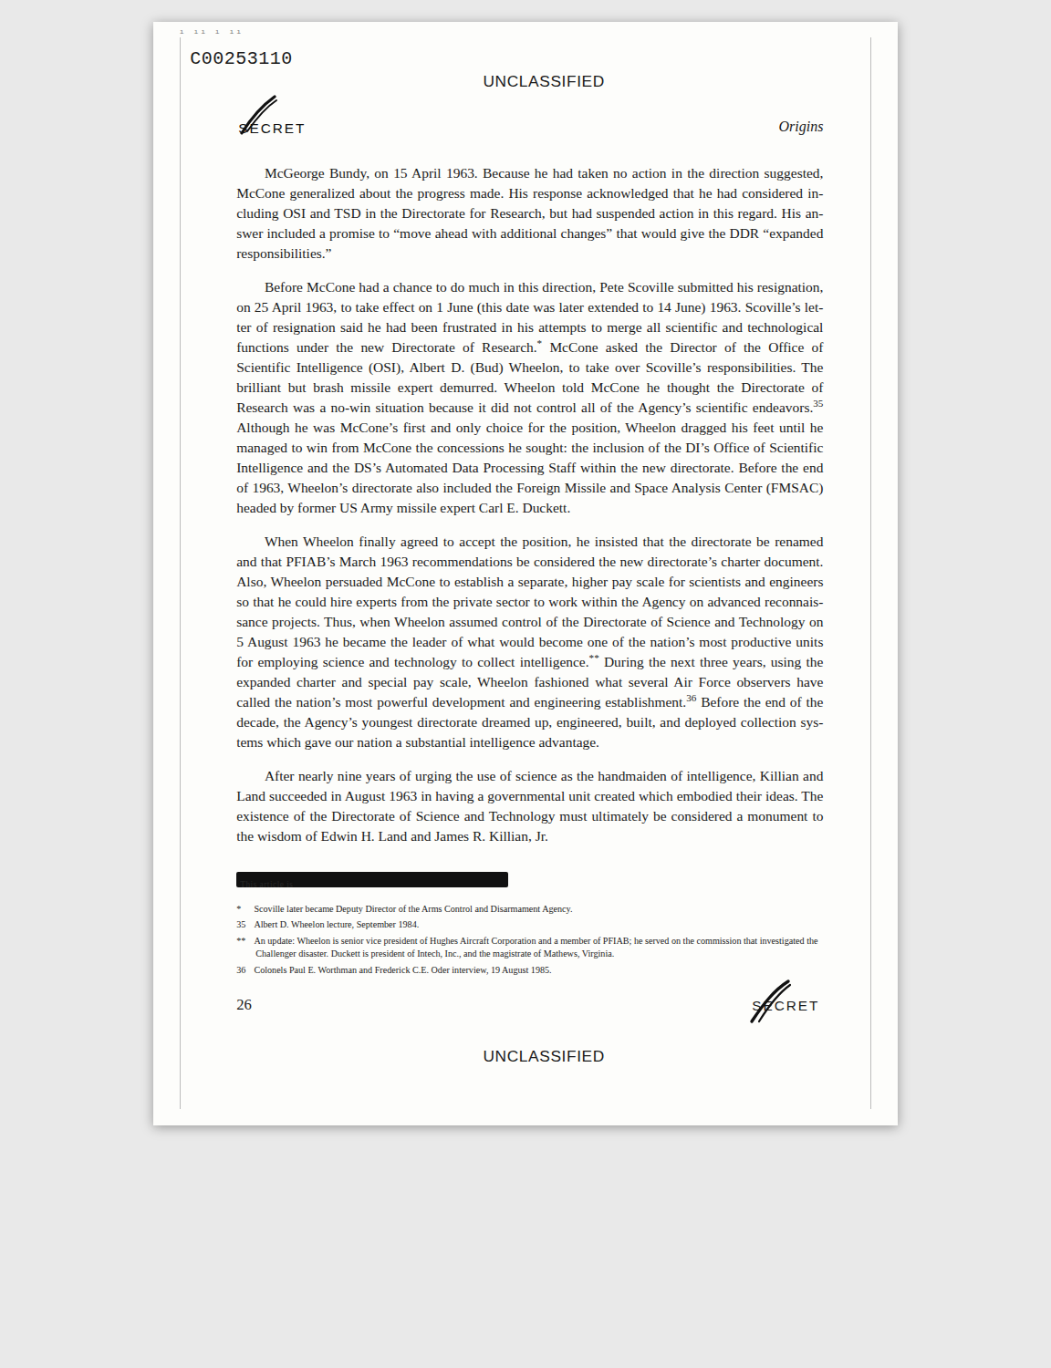ı ıı ı ıı
C00253110
UNCLASSIFIED
SECRET
Origins
McGeorge Bundy, on 15 April 1963. Because he had taken no action in the direction suggested, McCone generalized about the progress made. His response acknowledged that he had considered including OSI and TSD in the Directorate for Research, but had suspended action in this regard. His answer included a promise to “move ahead with additional changes” that would give the DDR “expanded responsibilities.”
Before McCone had a chance to do much in this direction, Pete Scoville submitted his resignation, on 25 April 1963, to take effect on 1 June (this date was later extended to 14 June) 1963. Scoville’s letter of resignation said he had been frustrated in his attempts to merge all scientific and technological functions under the new Directorate of Research.* McCone asked the Director of the Office of Scientific Intelligence (OSI), Albert D. (Bud) Wheelon, to take over Scoville’s responsibilities. The brilliant but brash missile expert demurred. Wheelon told McCone he thought the Directorate of Research was a no-win situation because it did not control all of the Agency’s scientific endeavors.35 Although he was McCone’s first and only choice for the position, Wheelon dragged his feet until he managed to win from McCone the concessions he sought: the inclusion of the DI’s Office of Scientific Intelligence and the DS’s Automated Data Processing Staff within the new directorate. Before the end of 1963, Wheelon’s directorate also included the Foreign Missile and Space Analysis Center (FMSAC) headed by former US Army missile expert Carl E. Duckett.
When Wheelon finally agreed to accept the position, he insisted that the directorate be renamed and that PFIAB’s March 1963 recommendations be considered the new directorate’s charter document. Also, Wheelon persuaded McCone to establish a separate, higher pay scale for scientists and engineers so that he could hire experts from the private sector to work within the Agency on advanced reconnaissance projects. Thus, when Wheelon assumed control of the Directorate of Science and Technology on 5 August 1963 he became the leader of what would become one of the nation’s most productive units for employing science and technology to collect intelligence.** During the next three years, using the expanded charter and special pay scale, Wheelon fashioned what several Air Force observers have called the nation’s most powerful development and engineering establishment.36 Before the end of the decade, the Agency’s youngest directorate dreamed up, engineered, built, and deployed collection systems which gave our nation a substantial intelligence advantage.
After nearly nine years of urging the use of science as the handmaiden of intelligence, Killian and Land succeeded in August 1963 in having a governmental unit created which embodied their ideas. The existence of the Directorate of Science and Technology must ultimately be considered a monument to the wisdom of Edwin H. Land and James R. Killian, Jr.
*Scoville later became Deputy Director of the Arms Control and Disarmament Agency.
35 Albert D. Wheelon lecture, September 1984.
**An update: Wheelon is senior vice president of Hughes Aircraft Corporation and a member of PFIAB; he served on the commission that investigated the Challenger disaster. Duckett is president of Intech, Inc., and the magistrate of Mathews, Virginia.
36 Colonels Paul E. Worthman and Frederick C.E. Oder interview, 19 August 1985.
26
SECRET
UNCLASSIFIED